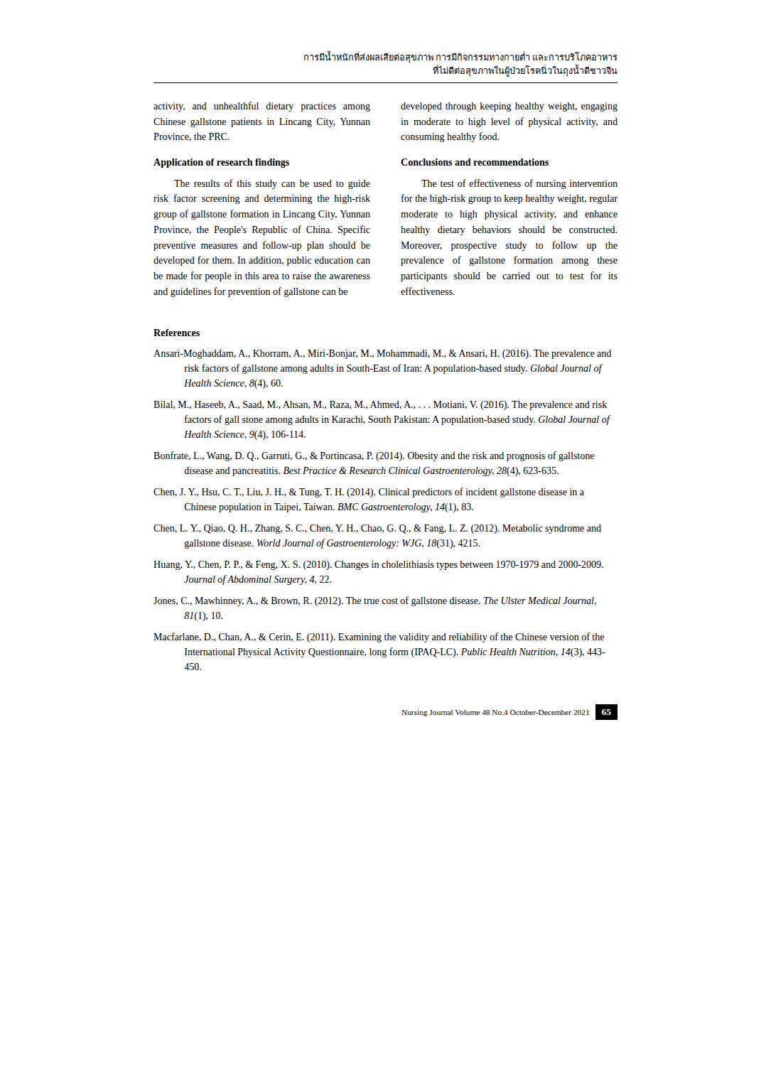การมีน้ำหนักที่ส่งผลเสียต่อสุขภาพ การมีกิจกรรมทางกายต่ำ และการบริโภคอาหาร
ที่ไม่ดีต่อสุขภาพในผู้ป่วยโรคนิ่วในถุงน้ำดีชาวจีน
activity, and unhealthful dietary practices among Chinese gallstone patients in Lincang City, Yunnan Province, the PRC.
Application of research findings
The results of this study can be used to guide risk factor screening and determining the high-risk group of gallstone formation in Lincang City, Yunnan Province, the People's Republic of China. Specific preventive measures and follow-up plan should be developed for them. In addition, public education can be made for people in this area to raise the awareness and guidelines for prevention of gallstone can be
developed through keeping healthy weight, engaging in moderate to high level of physical activity, and consuming healthy food.
Conclusions and recommendations
The test of effectiveness of nursing intervention for the high-risk group to keep healthy weight, regular moderate to high physical activity, and enhance healthy dietary behaviors should be constructed. Moreover, prospective study to follow up the prevalence of gallstone formation among these participants should be carried out to test for its effectiveness.
References
Ansari-Moghaddam, A., Khorram, A., Miri-Bonjar, M., Mohammadi, M., & Ansari, H. (2016). The prevalence and risk factors of gallstone among adults in South-East of Iran: A population-based study. Global Journal of Health Science, 8(4), 60.
Bilal, M., Haseeb, A., Saad, M., Ahsan, M., Raza, M., Ahmed, A., . . . Motiani, V. (2016). The prevalence and risk factors of gall stone among adults in Karachi, South Pakistan: A population-based study. Global Journal of Health Science, 9(4), 106-114.
Bonfrate, L., Wang, D. Q., Garruti, G., & Portincasa, P. (2014). Obesity and the risk and prognosis of gallstone disease and pancreatitis. Best Practice & Research Clinical Gastroenterology, 28(4), 623-635.
Chen, J. Y., Hsu, C. T., Liu, J. H., & Tung, T. H. (2014). Clinical predictors of incident gallstone disease in a Chinese population in Taipei, Taiwan. BMC Gastroenterology, 14(1), 83.
Chen, L. Y., Qiao, Q. H., Zhang, S. C., Chen, Y. H., Chao, G. Q., & Fang, L. Z. (2012). Metabolic syndrome and gallstone disease. World Journal of Gastroenterology: WJG, 18(31), 4215.
Huang, Y., Chen, P. P., & Feng, X. S. (2010). Changes in cholelithiasis types between 1970-1979 and 2000-2009. Journal of Abdominal Surgery, 4, 22.
Jones, C., Mawhinney, A., & Brown, R. (2012). The true cost of gallstone disease. The Ulster Medical Journal, 81(1), 10.
Macfarlane, D., Chan, A., & Cerin, E. (2011). Examining the validity and reliability of the Chinese version of the International Physical Activity Questionnaire, long form (IPAQ-LC). Public Health Nutrition, 14(3), 443-450.
Nursing Journal Volume 48 No.4 October-December 2021 65